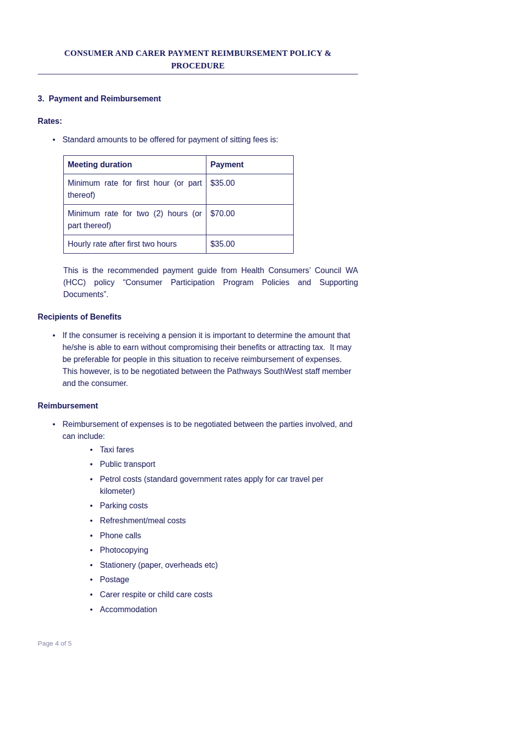CONSUMER AND CARER PAYMENT REIMBURSEMENT POLICY & PROCEDURE
3. Payment and Reimbursement
Rates:
Standard amounts to be offered for payment of sitting fees is:
| Meeting duration | Payment |
| --- | --- |
| Minimum rate for first hour (or part thereof) | $35.00 |
| Minimum rate for two (2) hours (or part thereof) | $70.00 |
| Hourly rate after first two hours | $35.00 |
This is the recommended payment guide from Health Consumers’ Council WA (HCC) policy “Consumer Participation Program Policies and Supporting Documents”.
Recipients of Benefits
If the consumer is receiving a pension it is important to determine the amount that he/she is able to earn without compromising their benefits or attracting tax. It may be preferable for people in this situation to receive reimbursement of expenses. This however, is to be negotiated between the Pathways SouthWest staff member and the consumer.
Reimbursement
Reimbursement of expenses is to be negotiated between the parties involved, and can include:
Taxi fares
Public transport
Petrol costs (standard government rates apply for car travel per kilometer)
Parking costs
Refreshment/meal costs
Phone calls
Photocopying
Stationery (paper, overheads etc)
Postage
Carer respite or child care costs
Accommodation
Page 4 of 5